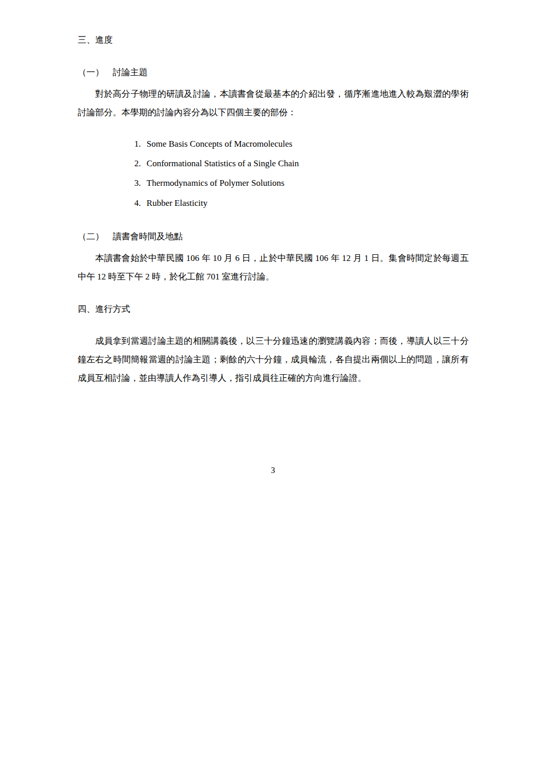三、進度
（一）　討論主題
對於高分子物理的研讀及討論，本讀書會從最基本的介紹出發，循序漸進地進入較為艱澀的學術討論部分。本學期的討論內容分為以下四個主要的部份：
Some Basis Concepts of Macromolecules
Conformational Statistics of a Single Chain
Thermodynamics of Polymer Solutions
Rubber Elasticity
（二）　讀書會時間及地點
本讀書會始於中華民國 106 年 10 月 6 日，止於中華民國 106 年 12 月 1 日。集會時間定於每週五中午 12 時至下午 2 時，於化工館 701 室進行討論。
四、進行方式
成員拿到當週討論主題的相關講義後，以三十分鐘迅速的瀏覽講義內容；而後，導讀人以三十分鐘左右之時間簡報當週的討論主題；剩餘的六十分鐘，成員輪流，各自提出兩個以上的問題，讓所有成員互相討論，並由導讀人作為引導人，指引成員往正確的方向進行論證。
3